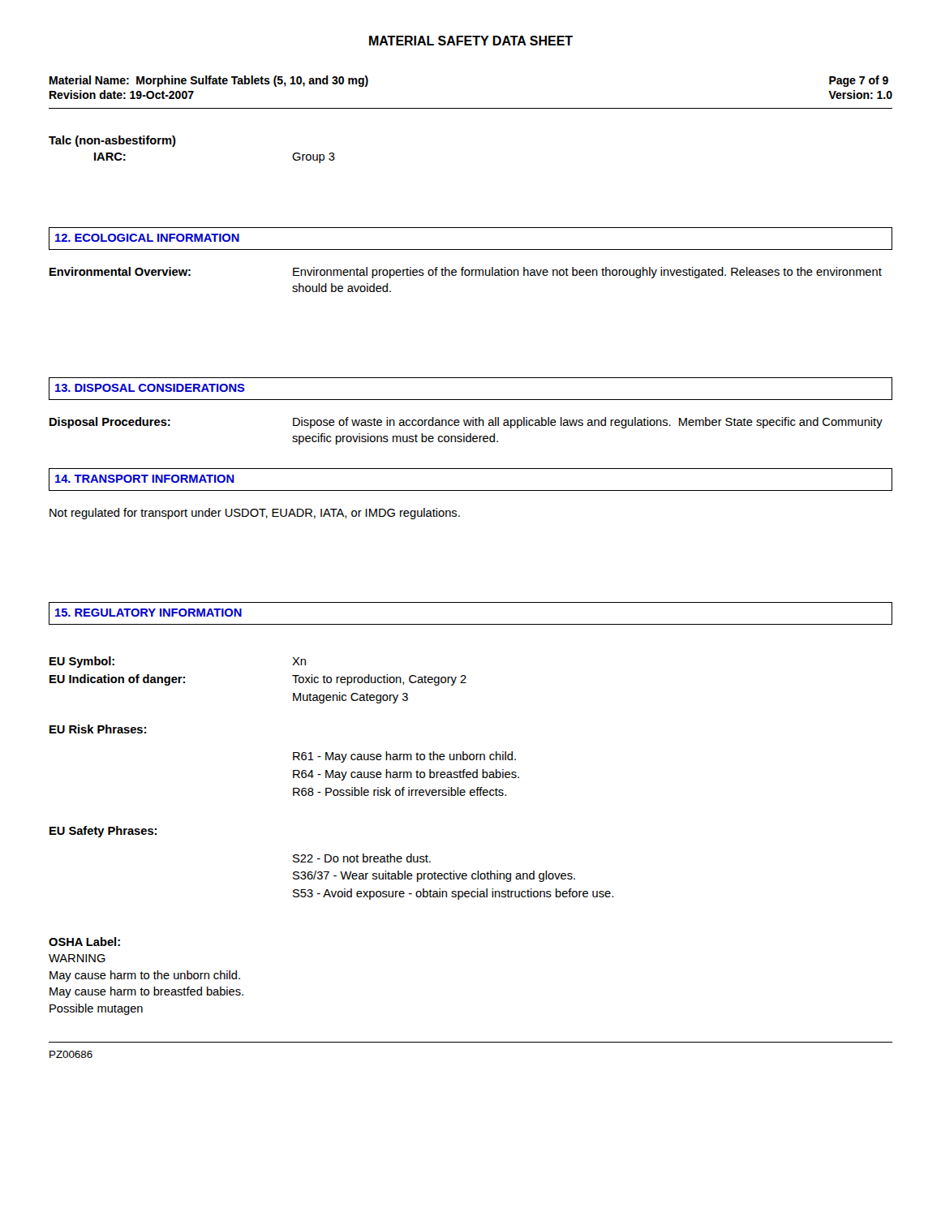MATERIAL SAFETY DATA SHEET
Material Name: Morphine Sulfate Tablets (5, 10, and 30 mg)
Revision date: 19-Oct-2007
Page 7 of 9
Version: 1.0
Talc (non-asbestiform)
IARC: Group 3
12. ECOLOGICAL INFORMATION
Environmental Overview:
Environmental properties of the formulation have not been thoroughly investigated. Releases to the environment should be avoided.
13. DISPOSAL CONSIDERATIONS
Disposal Procedures:
Dispose of waste in accordance with all applicable laws and regulations. Member State specific and Community specific provisions must be considered.
14. TRANSPORT INFORMATION
Not regulated for transport under USDOT, EUADR, IATA, or IMDG regulations.
15. REGULATORY INFORMATION
EU Symbol:
Xn
EU Indication of danger:
Toxic to reproduction, Category 2
Mutagenic Category 3
EU Risk Phrases:
R61 - May cause harm to the unborn child.
R64 - May cause harm to breastfed babies.
R68 - Possible risk of irreversible effects.
EU Safety Phrases:
S22 - Do not breathe dust.
S36/37 - Wear suitable protective clothing and gloves.
S53 - Avoid exposure - obtain special instructions before use.
OSHA Label:
WARNING
May cause harm to the unborn child.
May cause harm to breastfed babies.
Possible mutagen
PZ00686